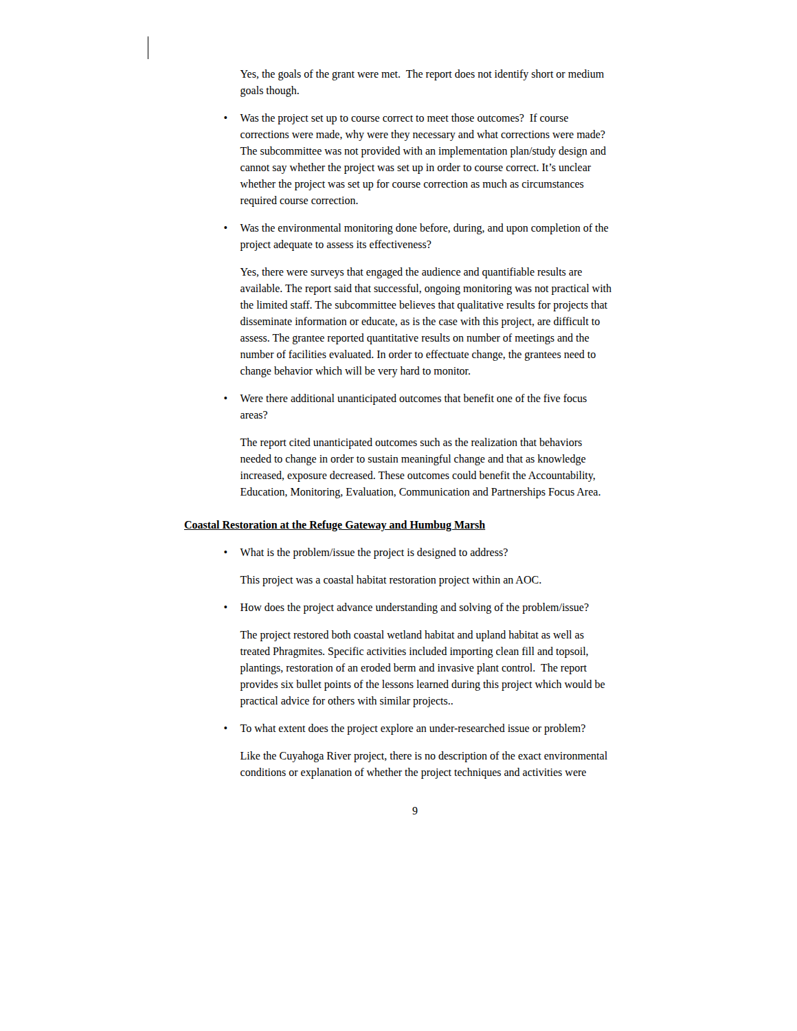Yes, the goals of the grant were met. The report does not identify short or medium goals though.
Was the project set up to course correct to meet those outcomes? If course corrections were made, why were they necessary and what corrections were made?
The subcommittee was not provided with an implementation plan/study design and cannot say whether the project was set up in order to course correct. It’s unclear whether the project was set up for course correction as much as circumstances required course correction.
Was the environmental monitoring done before, during, and upon completion of the project adequate to assess its effectiveness?
Yes, there were surveys that engaged the audience and quantifiable results are available. The report said that successful, ongoing monitoring was not practical with the limited staff. The subcommittee believes that qualitative results for projects that disseminate information or educate, as is the case with this project, are difficult to assess. The grantee reported quantitative results on number of meetings and the number of facilities evaluated. In order to effectuate change, the grantees need to change behavior which will be very hard to monitor.
Were there additional unanticipated outcomes that benefit one of the five focus areas?
The report cited unanticipated outcomes such as the realization that behaviors needed to change in order to sustain meaningful change and that as knowledge increased, exposure decreased. These outcomes could benefit the Accountability, Education, Monitoring, Evaluation, Communication and Partnerships Focus Area.
Coastal Restoration at the Refuge Gateway and Humbug Marsh
What is the problem/issue the project is designed to address?
This project was a coastal habitat restoration project within an AOC.
How does the project advance understanding and solving of the problem/issue?
The project restored both coastal wetland habitat and upland habitat as well as treated Phragmites. Specific activities included importing clean fill and topsoil, plantings, restoration of an eroded berm and invasive plant control. The report provides six bullet points of the lessons learned during this project which would be practical advice for others with similar projects..
To what extent does the project explore an under-researched issue or problem?
Like the Cuyahoga River project, there is no description of the exact environmental conditions or explanation of whether the project techniques and activities were
9